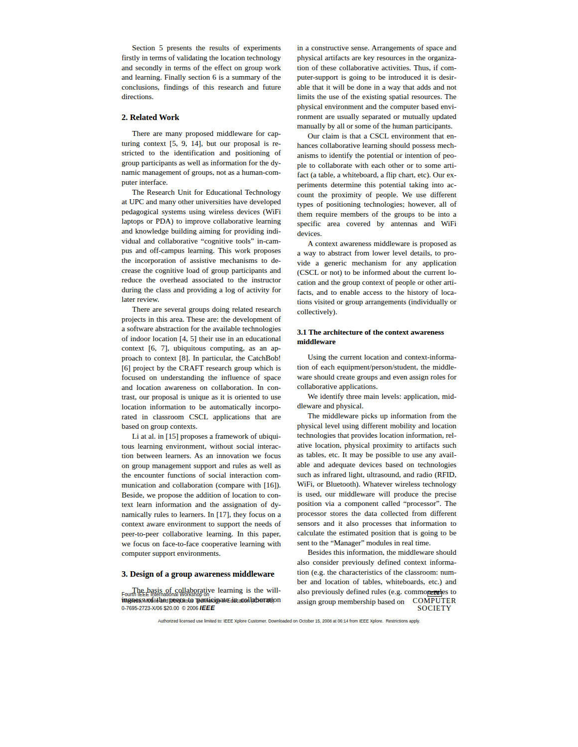Section 5 presents the results of experiments firstly in terms of validating the location technology and secondly in terms of the effect on group work and learning. Finally section 6 is a summary of the conclusions, findings of this research and future directions.
2. Related Work
There are many proposed middleware for capturing context [5, 9, 14], but our proposal is restricted to the identification and positioning of group participants as well as information for the dynamic management of groups, not as a human-computer interface.
The Research Unit for Educational Technology at UPC and many other universities have developed pedagogical systems using wireless devices (WiFi laptops or PDA) to improve collaborative learning and knowledge building aiming for providing individual and collaborative “cognitive tools” in-campus and off-campus learning. This work proposes the incorporation of assistive mechanisms to decrease the cognitive load of group participants and reduce the overhead associated to the instructor during the class and providing a log of activity for later review.
There are several groups doing related research projects in this area. These are: the development of a software abstraction for the available technologies of indoor location [4, 5] their use in an educational context [6, 7], ubiquitous computing, as an approach to context [8]. In particular, the CatchBob! [6] project by the CRAFT research group which is focused on understanding the influence of space and location awareness on collaboration. In contrast, our proposal is unique as it is oriented to use location information to be automatically incorporated in classroom CSCL applications that are based on group contexts.
Li at al. in [15] proposes a framework of ubiquitous learning environment, without social interaction between learners. As an innovation we focus on group management support and rules as well as the encounter functions of social interaction communication and collaboration (compare with [16]). Beside, we propose the addition of location to context learn information and the assignation of dynamically rules to learners. In [17], they focus on a context aware environment to support the needs of peer-to-peer collaborative learning. In this paper, we focus on face-to-face cooperative learning with computer support environments.
3. Design of a group awareness middleware
The basis of collaborative learning is the willingness of the peers to participate in collaboration in a constructive sense. Arrangements of space and physical artifacts are key resources in the organization of these collaborative activities. Thus, if computer-support is going to be introduced it is desirable that it will be done in a way that adds and not limits the use of the existing spatial resources. The physical environment and the computer based environment are usually separated or mutually updated manually by all or some of the human participants.
Our claim is that a CSCL environment that enhances collaborative learning should possess mechanisms to identify the potential or intention of people to collaborate with each other or to some artifact (a table, a whiteboard, a flip chart, etc). Our experiments determine this potential taking into account the proximity of people. We use different types of positioning technologies; however, all of them require members of the groups to be into a specific area covered by antennas and WiFi devices.
A context awareness middleware is proposed as a way to abstract from lower level details, to provide a generic mechanism for any application (CSCL or not) to be informed about the current location and the group context of people or other artifacts, and to enable access to the history of locations visited or group arrangements (individually or collectively).
3.1 The architecture of the context awareness middleware
Using the current location and context-information of each equipment/person/student, the middleware should create groups and even assign roles for collaborative applications.
We identify three main levels: application, middleware and physical.
The middleware picks up information from the physical level using different mobility and location technologies that provides location information, relative location, physical proximity to artifacts such as tables, etc. It may be possible to use any available and adequate devices based on technologies such as infrared light, ultrasound, and radio (RFID, WiFi, or Bluetooth). Whatever wireless technology is used, our middleware will produce the precise position via a component called “processor”. The processor stores the data collected from different sensors and it also processes that information to calculate the estimated position that is going to be sent to the “Manager” modules in real time.
Besides this information, the middleware should also consider previously defined context information (e.g. the characteristics of the classroom: number and location of tables, whiteboards, etc.) and also previously defined rules (e.g. common rules to assign group membership based on
Fourth IEEE International Workshop on
Wireless, Mobile and Ubiquitous Technology in Education (ICHIT'06)
0-7695-2723-X/06 $20.00 © 2006 IEEE
IEEE
COMPUTER
SOCIETY
Authorized licensed use limited to: IEEE Xplore Customer. Downloaded on October 15, 2008 at 06:14 from IEEE Xplore. Restrictions apply.